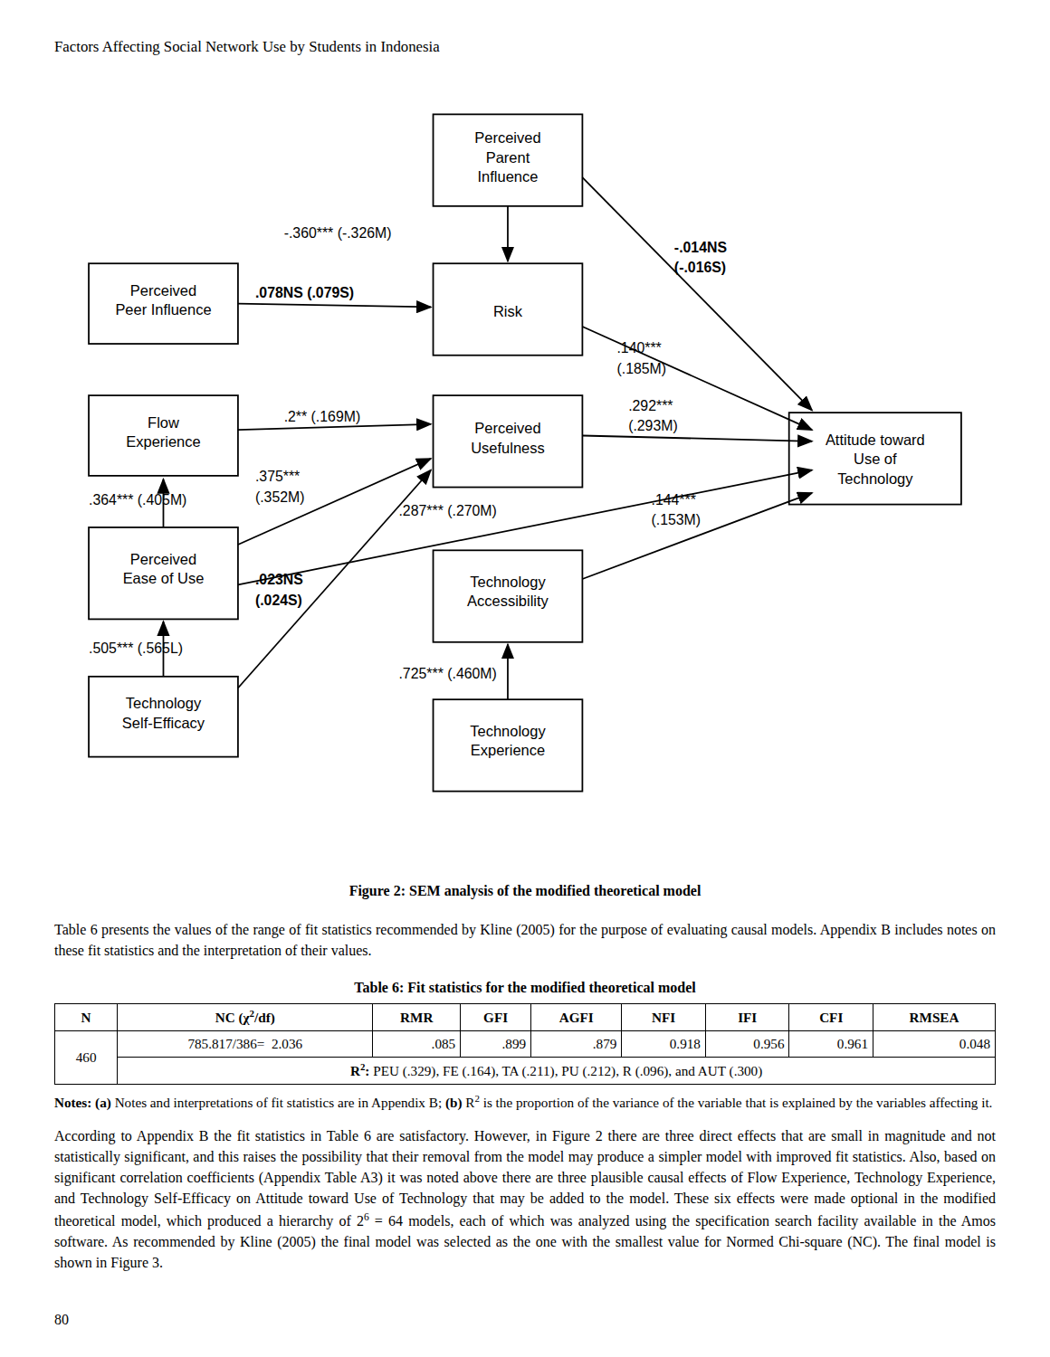Factors Affecting Social Network Use by Students in Indonesia
Perceived Parent Influence Risk Perceived Peer Influence Flow Experience Perceived Ease of Use Technology Self-Efficacy Perceived Usefulness Technology Accessibility Technology Experience Attitude toward Use of Technology -.360*** (-.326M) .078NS (.079S) -.014NS (-.016S) .140*** (.185M) .2** (.169M) .292*** (.293M) .364*** (.405M) .375*** (.352M) .287*** (.270M) .144*** (.153M) .505*** (.565L) .023NS (.024S) .725*** (.460M)
Figure 2: SEM analysis of the modified theoretical model
Table 6 presents the values of the range of fit statistics recommended by Kline (2005) for the purpose of evaluating causal models. Appendix B includes notes on these fit statistics and the interpretation of their values.
Table 6: Fit statistics for the modified theoretical model
| N | NC (χ 2 /df) | RMR | GFI | AGFI | NFI | IFI | CFI | RMSEA |
| --- | --- | --- | --- | --- | --- | --- | --- | --- |
| 460 | 785.817/386= 2.036 | .085 | .899 | .879 | 0.918 | 0.956 | 0.961 | 0.048 |
| R 2 : PEU (.329), FE (.164), TA (.211), PU (.212), R (.096), and AUT (.300) |
Notes: (a) Notes and interpretations of fit statistics are in Appendix B; (b) R2 is the proportion of the variance of the variable that is explained by the variables affecting it.
According to Appendix B the fit statistics in Table 6 are satisfactory. However, in Figure 2 there are three direct effects that are small in magnitude and not statistically significant, and this raises the possibility that their removal from the model may produce a simpler model with improved fit statistics. Also, based on significant correlation coefficients (Appendix Table A3) it was noted above there are three plausible causal effects of Flow Experience, Technology Experience, and Technology Self-Efficacy on Attitude toward Use of Technology that may be added to the model. These six effects were made optional in the modified theoretical model, which produced a hierarchy of 26 = 64 models, each of which was analyzed using the specification search facility available in the Amos software. As recommended by Kline (2005) the final model was selected as the one with the smallest value for Normed Chi-square (NC). The final model is shown in Figure 3.
80